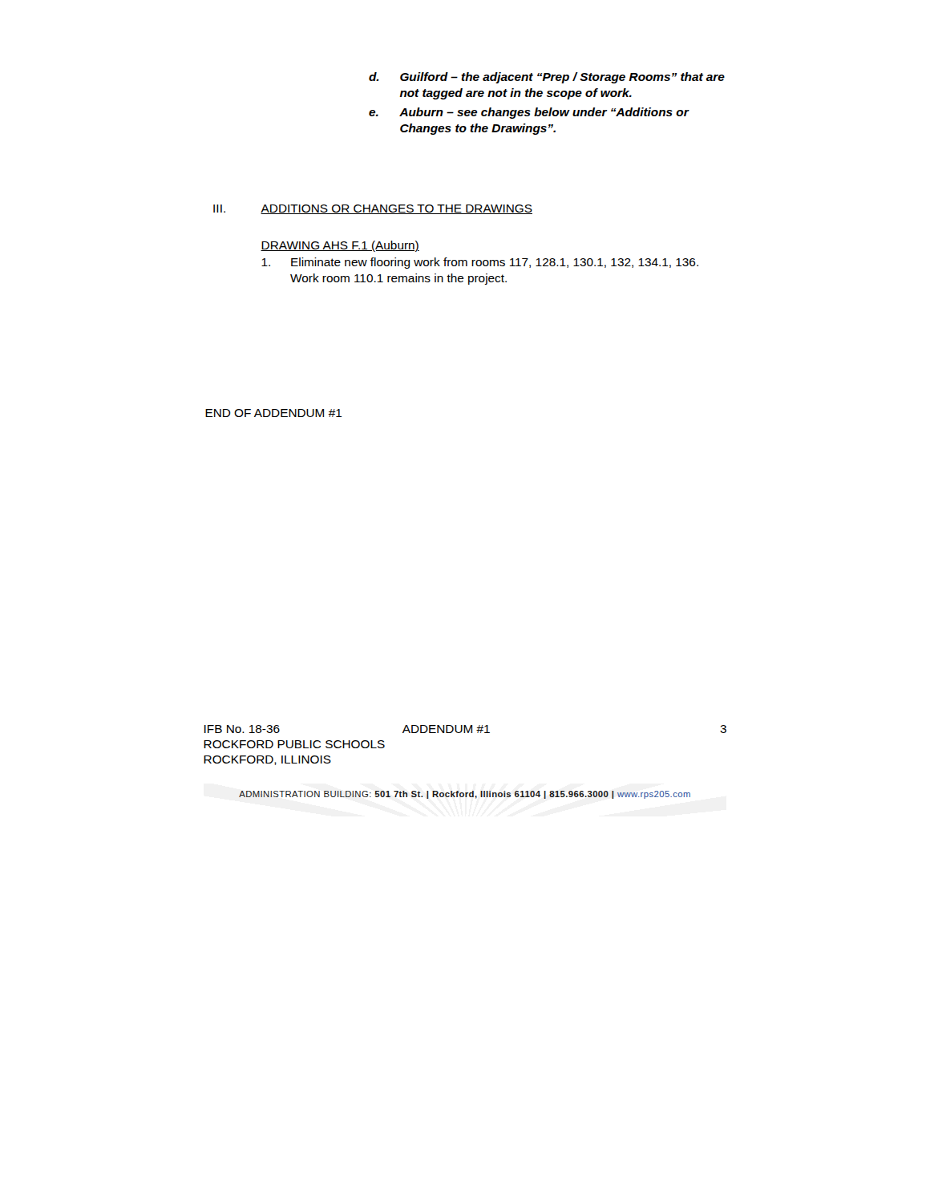d. Guilford – the adjacent “Prep / Storage Rooms” that are not tagged are not in the scope of work.
e. Auburn – see changes below under “Additions or Changes to the Drawings”.
III. ADDITIONS OR CHANGES TO THE DRAWINGS
DRAWING AHS F.1 (Auburn)
1. Eliminate new flooring work from rooms 117, 128.1, 130.1, 132, 134.1, 136. Work room 110.1 remains in the project.
END OF ADDENDUM #1
| IFB No. 18-36 ROCKFORD PUBLIC SCHOOLS ROCKFORD, ILLINOIS | ADDENDUM #1 | 3 |
ADMINISTRATION BUILDING: 501 7th St. | Rockford, Illinois 61104 | 815.966.3000 | www.rps205.com